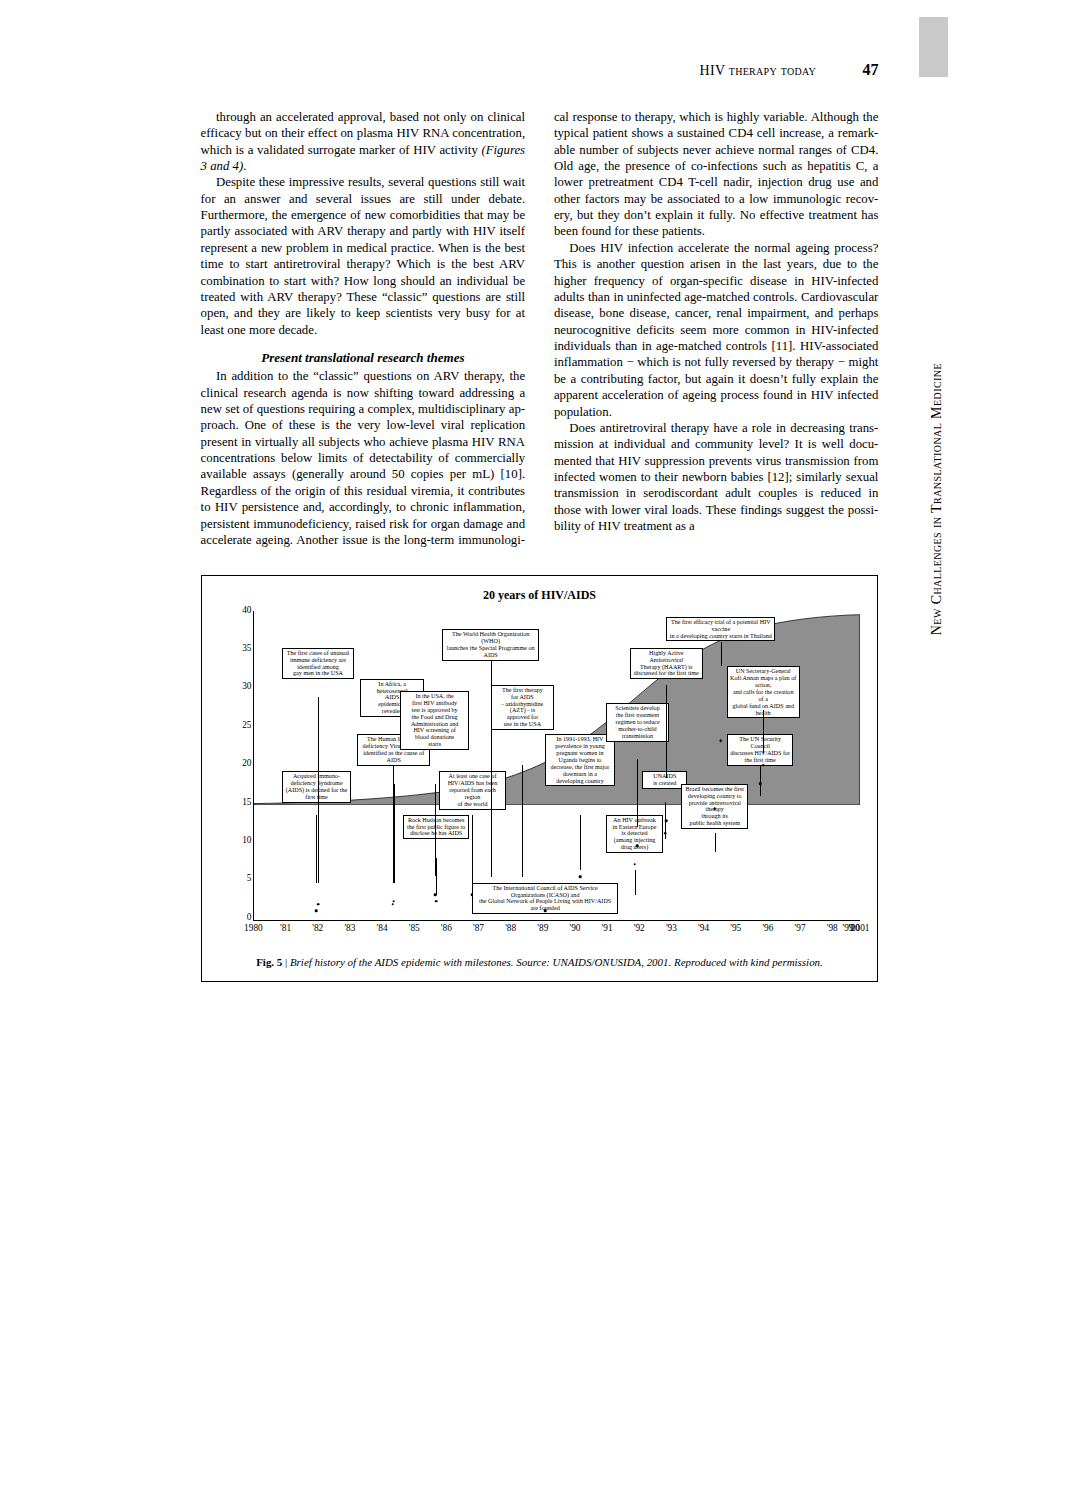New Challenges in Translational Medicine
HIV therapy today
47
through an accelerated approval, based not only on clinical efficacy but on their effect on plasma HIV RNA concentration, which is a validated surrogate marker of HIV activity (Figures 3 and 4).
Despite these impressive results, several questions still wait for an answer and several issues are still under debate. Furthermore, the emergence of new comorbidities that may be partly associated with ARV therapy and partly with HIV itself represent a new problem in medical practice. When is the best time to start antiretroviral therapy? Which is the best ARV combination to start with? How long should an individual be treated with ARV therapy? These “classic” questions are still open, and they are likely to keep scientists very busy for at least one more decade.
Present translational research themes
In addition to the “classic” questions on ARV therapy, the clinical research agenda is now shifting toward addressing a new set of questions requiring a complex, multidisciplinary approach. One of these is the very low-level viral replication present in virtually all subjects who achieve plasma HIV RNA concentrations below limits of detectability of commercially available assays (generally around 50 copies per mL) [10]. Regardless of the origin of this residual viremia, it contributes to HIV persistence and, accordingly, to chronic inflammation, persistent immunodeficiency, raised risk for organ damage and accelerate ageing. Another issue is the long-term immunological response to therapy, which is highly variable. Although the typical patient shows a sustained CD4 cell increase, a remarkable number of subjects never achieve normal ranges of CD4. Old age, the presence of co-infections such as hepatitis C, a lower pretreatment CD4 T-cell nadir, injection drug use and other factors may be associated to a low immunologic recovery, but they don’t explain it fully. No effective treatment has been found for these patients.
Does HIV infection accelerate the normal ageing process? This is another question arisen in the last years, due to the higher frequency of organ-specific disease in HIV-infected adults than in uninfected age-matched controls. Cardiovascular disease, bone disease, cancer, renal impairment, and perhaps neurocognitive deficits seem more common in HIV-infected individuals than in age-matched controls [11]. HIV-associated inflammation − which is not fully reversed by therapy − might be a contributing factor, but again it doesn’t fully explain the apparent acceleration of ageing process found in HIV infected population.
Does antiretroviral therapy have a role in decreasing transmission at individual and community level? It is well documented that HIV suppression prevents virus transmission from infected women to their newborn babies [12]; similarly sexual transmission in serodiscordant adult couples is reduced in those with lower viral loads. These findings suggest the possibility of HIV treatment as a
20 years of HIV/AIDS
Number of people living with HIV/AIDS (in millions)
40 35 30 25 20 15 10 5 0
Acquired Immuno-
deficiency Syndrome
(AIDS) is defined for the
first time
The first cases of unusual
immune deficiency are
identified among
gay men in the USA
In Africa, a
heterosexual
AIDS
epidemic is
revealed
The Human Immuno-
deficiency Virus (HIV) is
identified as the cause of
AIDS
Rock Hudson becomes
the first public figure to
disclose he has AIDS
In the USA, the
first HIV antibody
test is approved by
the Food and Drug
Administration and
HIV screening of
blood donations
starts
At least one case of
HIV/AIDS has been
reported from each region
of the world
The World Health Organization (WHO)
launches the Special Programme on AIDS
The first therapy
for AIDS
- azidothymidine
(AZT) - is
approved for
use in the USA
The International Council of AIDS Service Organizations (ICASO) and
the Global Network of People Living with HIV/AIDS are founded
In 1991-1993, HIV
prevalence in young
pregnant women in
Uganda begins to
decrease, the first major
downturn in a
developing country
An HIV outbreak
in Eastern Europe
is detected
(among injecting
drug users)
Scientists develop
the first treatment
regimen to reduce
mother-to-child
transmission
UNAIDS
is created
Highly Active Antiretroviral
Therapy (HAART) is
discussed for the first time
Brazil becomes the first
developing country to
provide antiretroviral therapy
through its
public health system
The UN Security Council
discusses HIV/AIDS for
the first time
UN Secretary-General
Kofi Annan maps a plan of action,
and calls for the creation of a
global fund on AIDS and health
The first efficacy trial of a potential HIV vaccine
in a developing country starts in Thailand
1980 '81 '82 '83 '84 '85 '86 '87 '88 '89 '90 '91 '92 '93 '94 '95 '96 '97 '98 '99 '00 2001
Fig. 5 | Brief history of the AIDS epidemic with milestones. Source: UNAIDS/ONUSIDA, 2001. Reproduced with kind permission.